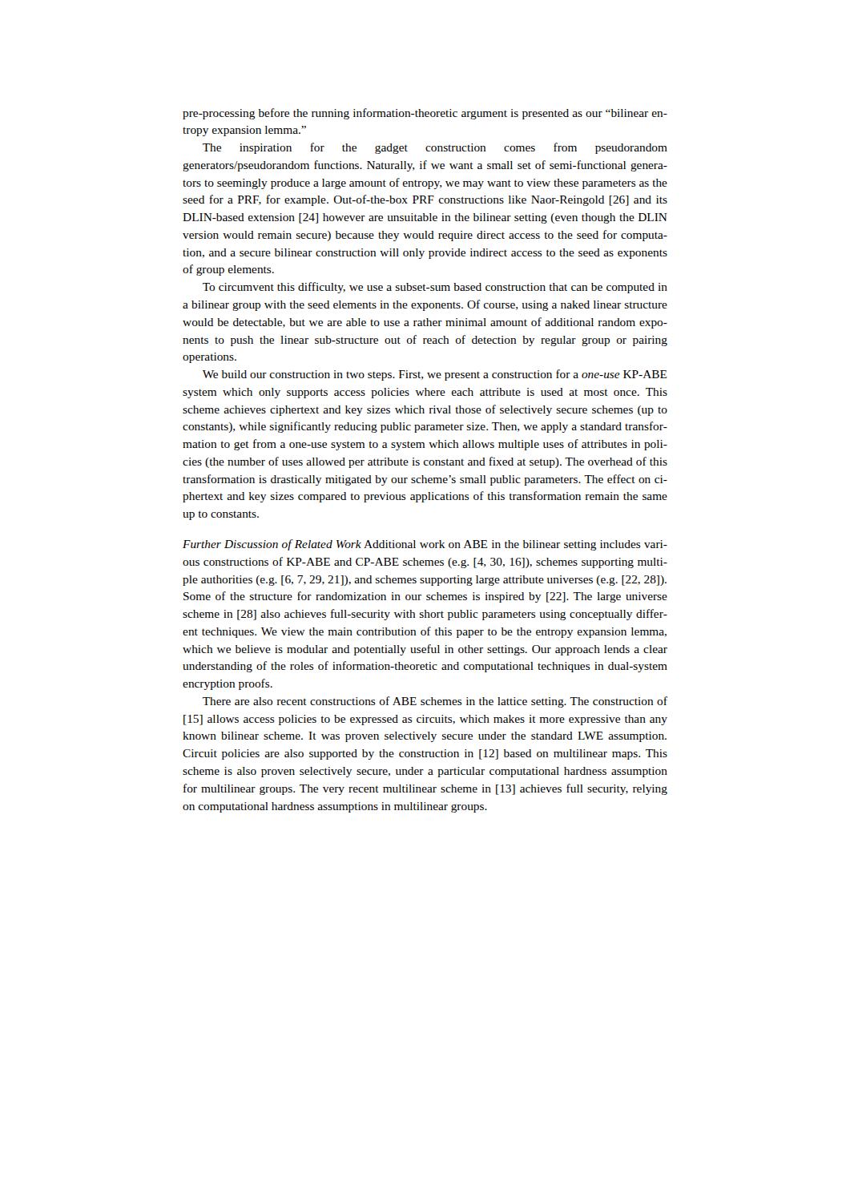pre-processing before the running information-theoretic argument is presented as our “bilinear entropy expansion lemma.”
The inspiration for the gadget construction comes from pseudorandom generators/pseudorandom functions. Naturally, if we want a small set of semi-functional generators to seemingly produce a large amount of entropy, we may want to view these parameters as the seed for a PRF, for example. Out-of-the-box PRF constructions like Naor-Reingold [26] and its DLIN-based extension [24] however are unsuitable in the bilinear setting (even though the DLIN version would remain secure) because they would require direct access to the seed for computation, and a secure bilinear construction will only provide indirect access to the seed as exponents of group elements.
To circumvent this difficulty, we use a subset-sum based construction that can be computed in a bilinear group with the seed elements in the exponents. Of course, using a naked linear structure would be detectable, but we are able to use a rather minimal amount of additional random exponents to push the linear sub-structure out of reach of detection by regular group or pairing operations.
We build our construction in two steps. First, we present a construction for a one-use KP-ABE system which only supports access policies where each attribute is used at most once. This scheme achieves ciphertext and key sizes which rival those of selectively secure schemes (up to constants), while significantly reducing public parameter size. Then, we apply a standard transformation to get from a one-use system to a system which allows multiple uses of attributes in policies (the number of uses allowed per attribute is constant and fixed at setup). The overhead of this transformation is drastically mitigated by our scheme’s small public parameters. The effect on ciphertext and key sizes compared to previous applications of this transformation remain the same up to constants.
Further Discussion of Related Work Additional work on ABE in the bilinear setting includes various constructions of KP-ABE and CP-ABE schemes (e.g. [4, 30, 16]), schemes supporting multiple authorities (e.g. [6, 7, 29, 21]), and schemes supporting large attribute universes (e.g. [22, 28]). Some of the structure for randomization in our schemes is inspired by [22]. The large universe scheme in [28] also achieves full-security with short public parameters using conceptually different techniques. We view the main contribution of this paper to be the entropy expansion lemma, which we believe is modular and potentially useful in other settings. Our approach lends a clear understanding of the roles of information-theoretic and computational techniques in dual-system encryption proofs.
There are also recent constructions of ABE schemes in the lattice setting. The construction of [15] allows access policies to be expressed as circuits, which makes it more expressive than any known bilinear scheme. It was proven selectively secure under the standard LWE assumption. Circuit policies are also supported by the construction in [12] based on multilinear maps. This scheme is also proven selectively secure, under a particular computational hardness assumption for multilinear groups. The very recent multilinear scheme in [13] achieves full security, relying on computational hardness assumptions in multilinear groups.